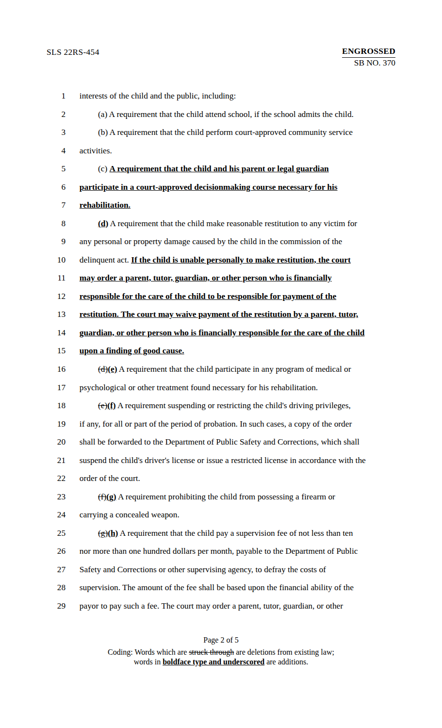SLS 22RS-454
ENGROSSED SB NO. 370
| 1 | interests of the child and the public, including: |
| 2 | (a) A requirement that the child attend school, if the school admits the child. |
| 3 | (b) A requirement that the child perform court-approved community service |
| 4 | activities. |
| 5 | (c) A requirement that the child and his parent or legal guardian |
| 6 | participate in a court-approved decisionmaking course necessary for his |
| 7 | rehabilitation. |
| 8 | (d) A requirement that the child make reasonable restitution to any victim for |
| 9 | any personal or property damage caused by the child in the commission of the |
| 10 | delinquent act. If the child is unable personally to make restitution, the court |
| 11 | may order a parent, tutor, guardian, or other person who is financially |
| 12 | responsible for the care of the child to be responsible for payment of the |
| 13 | restitution. The court may waive payment of the restitution by a parent, tutor, |
| 14 | guardian, or other person who is financially responsible for the care of the child |
| 15 | upon a finding of good cause. |
| 16 | (d) (e) A requirement that the child participate in any program of medical or |
| 17 | psychological or other treatment found necessary for his rehabilitation. |
| 18 | (e) (f) A requirement suspending or restricting the child's driving privileges, |
| 19 | if any, for all or part of the period of probation. In such cases, a copy of the order |
| 20 | shall be forwarded to the Department of Public Safety and Corrections, which shall |
| 21 | suspend the child's driver's license or issue a restricted license in accordance with the |
| 22 | order of the court. |
| 23 | (f) (g) A requirement prohibiting the child from possessing a firearm or |
| 24 | carrying a concealed weapon. |
| 25 | (g) (h) A requirement that the child pay a supervision fee of not less than ten |
| 26 | nor more than one hundred dollars per month, payable to the Department of Public |
| 27 | Safety and Corrections or other supervising agency, to defray the costs of |
| 28 | supervision. The amount of the fee shall be based upon the financial ability of the |
| 29 | payor to pay such a fee. The court may order a parent, tutor, guardian, or other |
Page 2 of 5
Coding: Words which are struck through are deletions from existing law;
words in boldface type and underscored are additions.